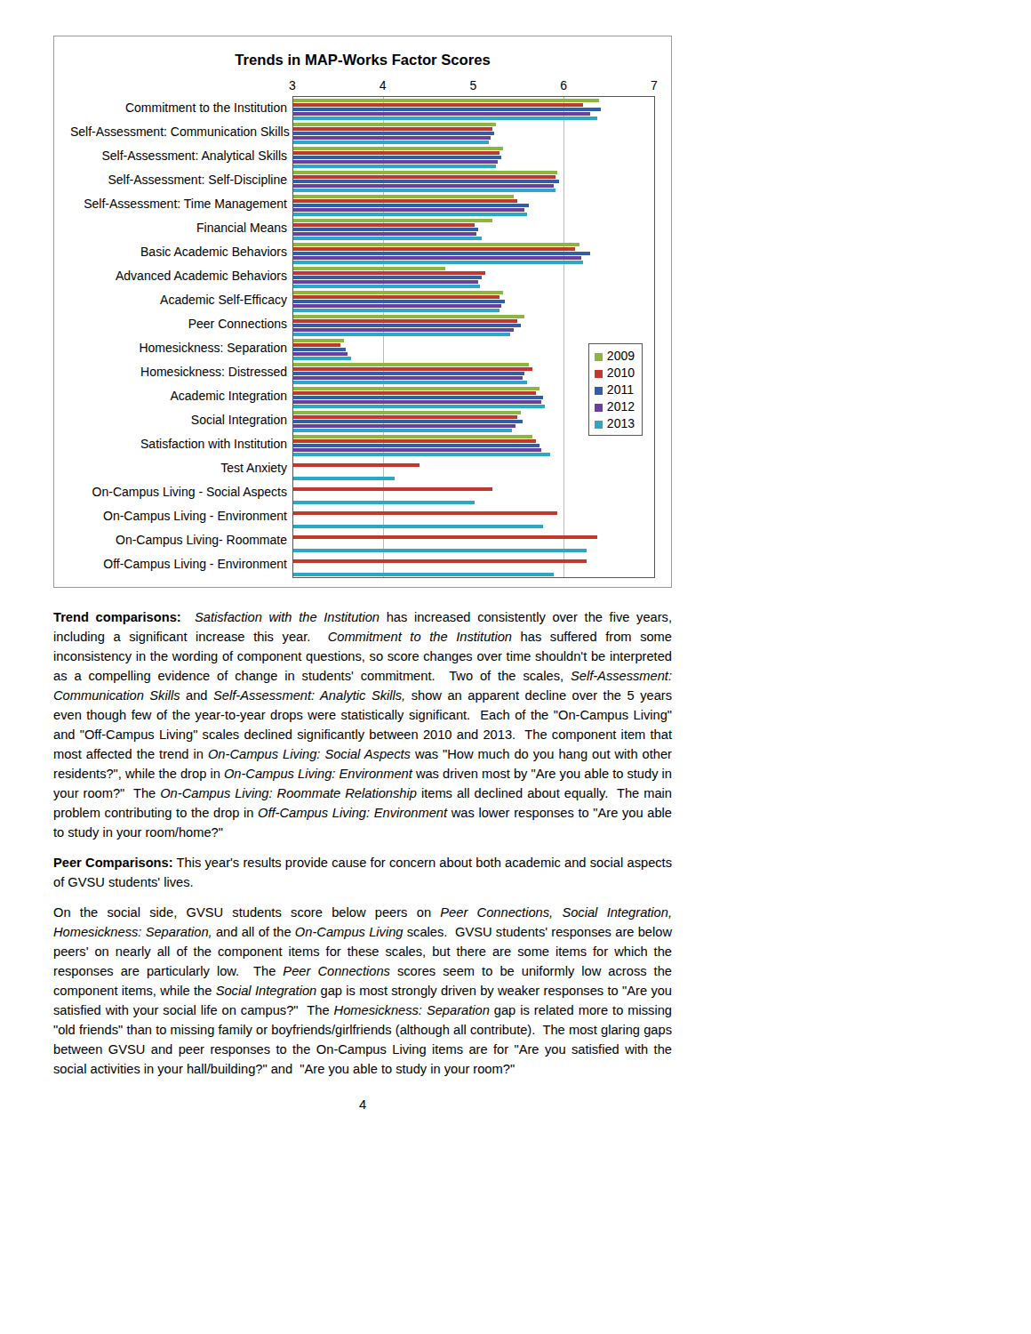Trends in MAP-Works Factor Scores
Commitment to the Institution
Self-Assessment: Communication Skills
Self-Assessment: Analytical Skills
Self-Assessment: Self-Discipline
Self-Assessment: Time Management
Financial Means
Basic Academic Behaviors
Advanced Academic Behaviors
Academic Self-Efficacy
Peer Connections
Homesickness: Separation
Homesickness: Distressed
Academic Integration
Social Integration
Satisfaction with Institution
Test Anxiety
On-Campus Living - Social Aspects
On-Campus Living - Environment
On-Campus Living- Roommate
Off-Campus Living - Environment
3 4 5 6 7
2009
2010
2011
2012
2013
Trend comparisons: Satisfaction with the Institution has increased consistently over the five years, including a significant increase this year. Commitment to the Institution has suffered from some inconsistency in the wording of component questions, so score changes over time shouldn't be interpreted as a compelling evidence of change in students' commitment. Two of the scales, Self-Assessment: Communication Skills and Self-Assessment: Analytic Skills, show an apparent decline over the 5 years even though few of the year-to-year drops were statistically significant. Each of the "On-Campus Living" and "Off-Campus Living" scales declined significantly between 2010 and 2013. The component item that most affected the trend in On-Campus Living: Social Aspects was "How much do you hang out with other residents?", while the drop in On-Campus Living: Environment was driven most by "Are you able to study in your room?" The On-Campus Living: Roommate Relationship items all declined about equally. The main problem contributing to the drop in Off-Campus Living: Environment was lower responses to "Are you able to study in your room/home?"
Peer Comparisons: This year's results provide cause for concern about both academic and social aspects of GVSU students' lives.
On the social side, GVSU students score below peers on Peer Connections, Social Integration, Homesickness: Separation, and all of the On-Campus Living scales. GVSU students' responses are below peers' on nearly all of the component items for these scales, but there are some items for which the responses are particularly low. The Peer Connections scores seem to be uniformly low across the component items, while the Social Integration gap is most strongly driven by weaker responses to "Are you satisfied with your social life on campus?" The Homesickness: Separation gap is related more to missing "old friends" than to missing family or boyfriends/girlfriends (although all contribute). The most glaring gaps between GVSU and peer responses to the On-Campus Living items are for "Are you satisfied with the social activities in your hall/building?" and "Are you able to study in your room?"
4